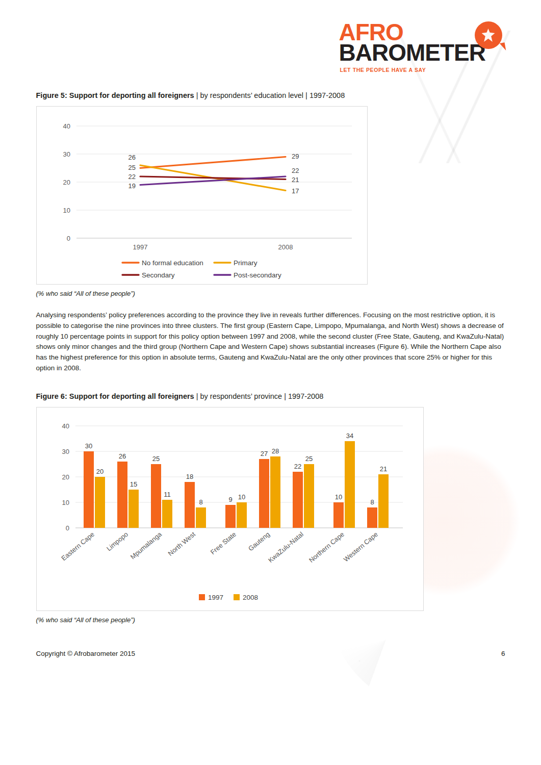AFRO BAROMETER LET THE PEOPLE HAVE A SAY
Figure 5: Support for deporting all foreigners | by respondents’ education level | 1997-2008
40 30 20 10 0 1997 2008 26 25 22 19 29 22 21 17 No formal education Primary Secondary Post-secondary
(% who said “All of these people”)
Analysing respondents’ policy preferences according to the province they live in reveals further differences. Focusing on the most restrictive option, it is possible to categorise the nine provinces into three clusters. The first group (Eastern Cape, Limpopo, Mpumalanga, and North West) shows a decrease of roughly 10 percentage points in support for this policy option between 1997 and 2008, while the second cluster (Free State, Gauteng, and KwaZulu-Natal) shows only minor changes and the third group (Northern Cape and Western Cape) shows substantial increases (Figure 6). While the Northern Cape also has the highest preference for this option in absolute terms, Gauteng and KwaZulu-Natal are the only other provinces that score 25% or higher for this option in 2008.
Figure 6: Support for deporting all foreigners | by respondents’ province | 1997-2008
40 30 20 10 0 30 20 26 15 25 11 18 8 9 10 27 28 22 25 10 34 8 21 Eastern Cape Limpopo Mpumalanga North West Free State Gauteng KwaZulu-Natal Northern Cape Western Cape 1997 2008
(% who said “All of these people”)
Copyright © Afrobarometer 2015 6